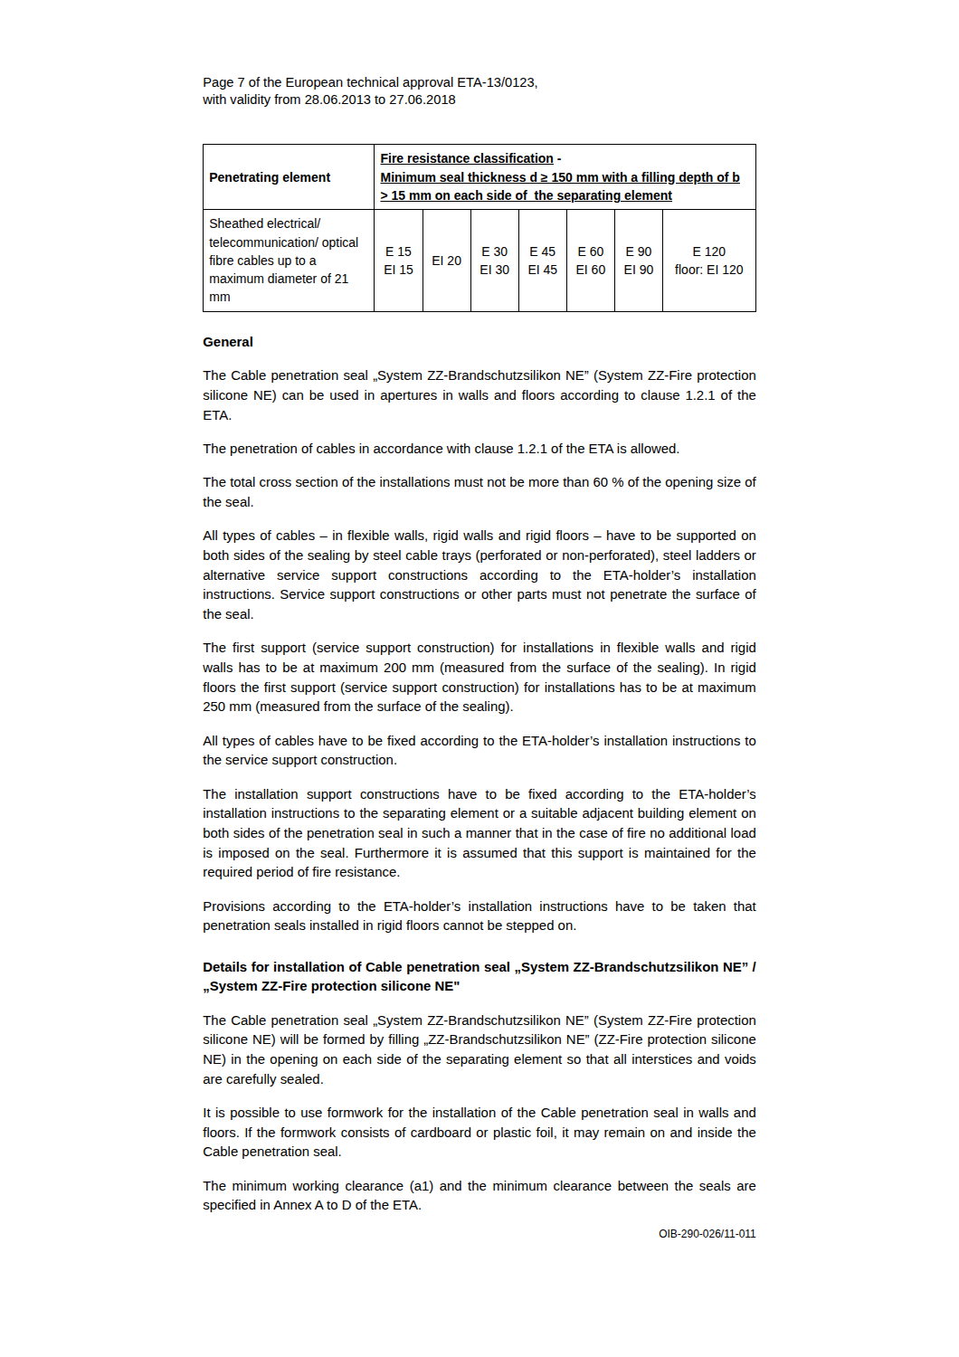Page 7 of the European technical approval ETA-13/0123,
with validity from 28.06.2013 to 27.06.2018
| Penetrating element | Fire resistance classification - Minimum seal thickness d ≥ 150 mm with a filling depth of b > 15 mm on each side of the separating element |
| Sheathed electrical/ telecommunication/ optical fibre cables up to a maximum diameter of 21 mm | E 15 EI 15 | EI 20 | E 30 EI 30 | E 45 EI 45 | E 60 EI 60 | E 90 EI 90 | E 120 floor: EI 120 |
General
The Cable penetration seal „System ZZ-Brandschutzsilikon NE” (System ZZ-Fire protection silicone NE) can be used in apertures in walls and floors according to clause 1.2.1 of the ETA.
The penetration of cables in accordance with clause 1.2.1 of the ETA is allowed.
The total cross section of the installations must not be more than 60 % of the opening size of the seal.
All types of cables – in flexible walls, rigid walls and rigid floors – have to be supported on both sides of the sealing by steel cable trays (perforated or non-perforated), steel ladders or alternative service support constructions according to the ETA-holder’s installation instructions. Service support constructions or other parts must not penetrate the surface of the seal.
The first support (service support construction) for installations in flexible walls and rigid walls has to be at maximum 200 mm (measured from the surface of the sealing). In rigid floors the first support (service support construction) for installations has to be at maximum 250 mm (measured from the surface of the sealing).
All types of cables have to be fixed according to the ETA-holder’s installation instructions to the service support construction.
The installation support constructions have to be fixed according to the ETA-holder’s installation instructions to the separating element or a suitable adjacent building element on both sides of the penetration seal in such a manner that in the case of fire no additional load is imposed on the seal. Furthermore it is assumed that this support is maintained for the required period of fire resistance.
Provisions according to the ETA-holder’s installation instructions have to be taken that penetration seals installed in rigid floors cannot be stepped on.
Details for installation of Cable penetration seal „System ZZ-Brandschutzsilikon NE” / „System ZZ-Fire protection silicone NE"
The Cable penetration seal „System ZZ-Brandschutzsilikon NE” (System ZZ-Fire protection silicone NE) will be formed by filling „ZZ-Brandschutzsilikon NE” (ZZ-Fire protection silicone NE) in the opening on each side of the separating element so that all interstices and voids are carefully sealed.
It is possible to use formwork for the installation of the Cable penetration seal in walls and floors. If the formwork consists of cardboard or plastic foil, it may remain on and inside the Cable penetration seal.
The minimum working clearance (a1) and the minimum clearance between the seals are specified in Annex A to D of the ETA.
OIB-290-026/11-011